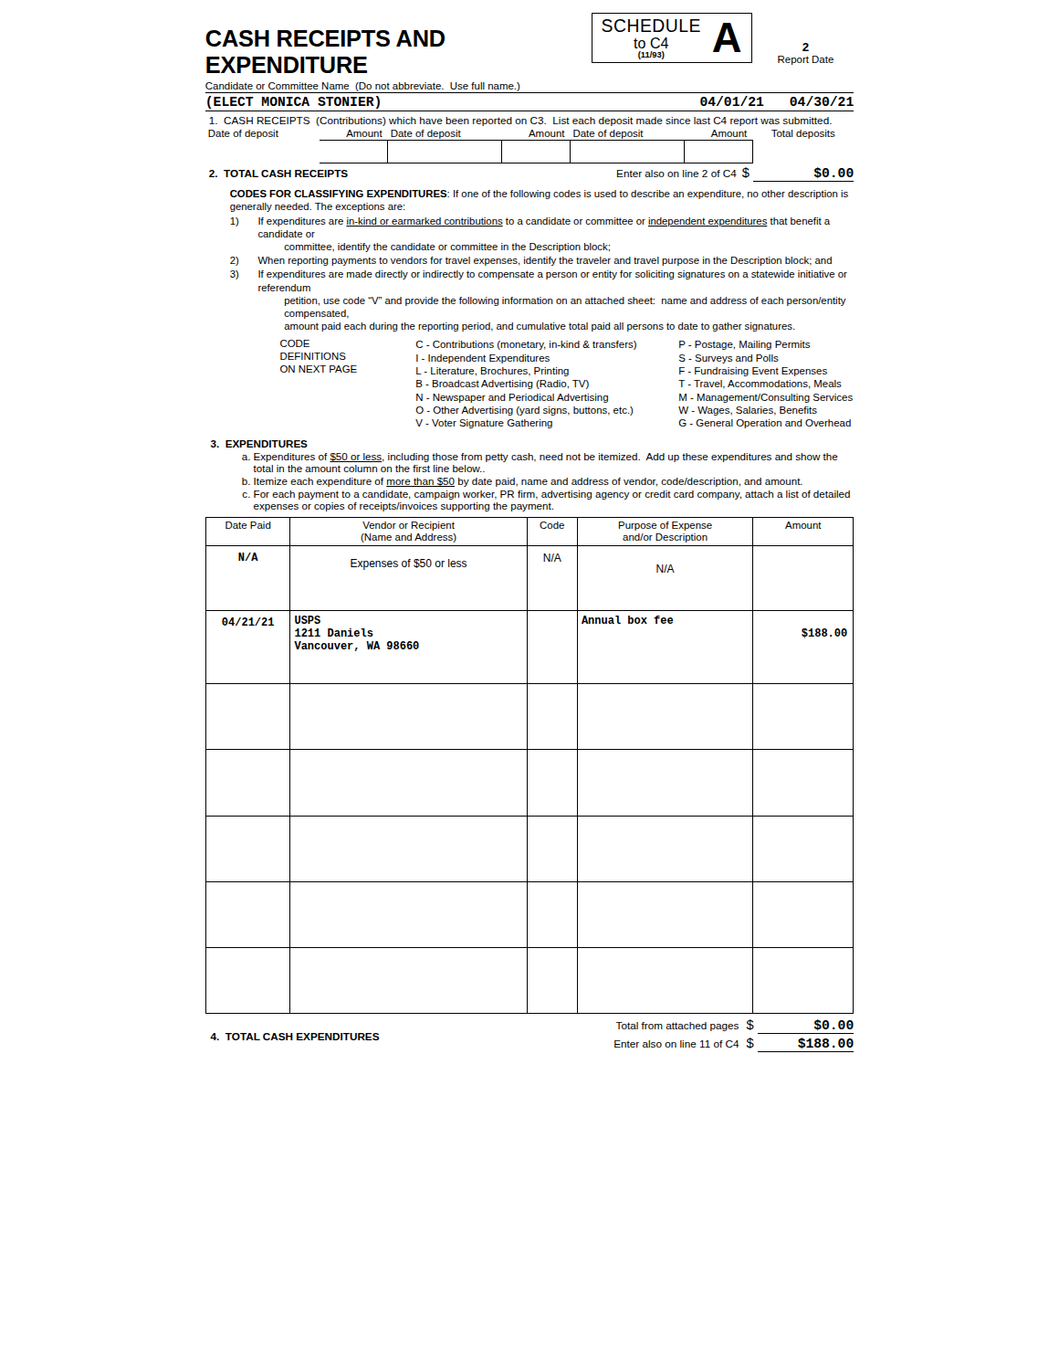CASH RECEIPTS AND EXPENDITURE
SCHEDULE
to C4
(11/93)
A
2
Report Date
Candidate or Committee Name (Do not abbreviate. Use full name.)
(ELECT MONICA STONIER)
04/01/2104/30/21
1. CASH RECEIPTS (Contributions) which have been reported on C3. List each deposit made since last C4 report was submitted.
| Date of deposit | Amount | Date of deposit | Amount | Date of deposit | Amount | Total deposits |
2. TOTAL CASH RECEIPTS
Enter also on line 2 of C4
$
$0.00
CODES FOR CLASSIFYING EXPENDITURES: If one of the following codes is used to describe an expenditure, no other description is generally needed. The exceptions are:
If expenditures are in-kind or earmarked contributions to a candidate or committee or independent expenditures that benefit a candidate or committee, identify the candidate or committee in the Description block;
When reporting payments to vendors for travel expenses, identify the traveler and travel purpose in the Description block; and
If expenditures are made directly or indirectly to compensate a person or entity for soliciting signatures on a statewide initiative or referendum petition, use code “V” and provide the following information on an attached sheet: name and address of each person/entity compensated, amount paid each during the reporting period, and cumulative total paid all persons to date to gather signatures.
CODE
DEFINITIONS
ON NEXT PAGE
C - Contributions (monetary, in-kind & transfers)
I - Independent Expenditures
L - Literature, Brochures, Printing
B - Broadcast Advertising (Radio, TV)
N - Newspaper and Periodical Advertising
O - Other Advertising (yard signs, buttons, etc.)
V - Voter Signature Gathering
P - Postage, Mailing Permits
S - Surveys and Polls
F - Fundraising Event Expenses
T - Travel, Accommodations, Meals
M - Management/Consulting Services
W - Wages, Salaries, Benefits
G - General Operation and Overhead
3. EXPENDITURES
Expenditures of $50 or less, including those from petty cash, need not be itemized. Add up these expenditures and show the total in the amount column on the first line below..
Itemize each expenditure of more than $50 by date paid, name and address of vendor, code/description, and amount.
For each payment to a candidate, campaign worker, PR firm, advertising agency or credit card company, attach a list of detailed expenses or copies of receipts/invoices supporting the payment.
| Date Paid | Vendor or Recipient (Name and Address) | Code | Purpose of Expense and/or Description | Amount |
| --- | --- | --- | --- | --- |
| N/A | Expenses of $50 or less | N/A | N/A | |
| 04/21/21 | USPS 1211 Daniels Vancouver, WA 98660 | | Annual box fee | $188.00 |
4. TOTAL CASH EXPENDITURES
Total from attached pages $ $0.00
Enter also on line 11 of C4 $ $188.00